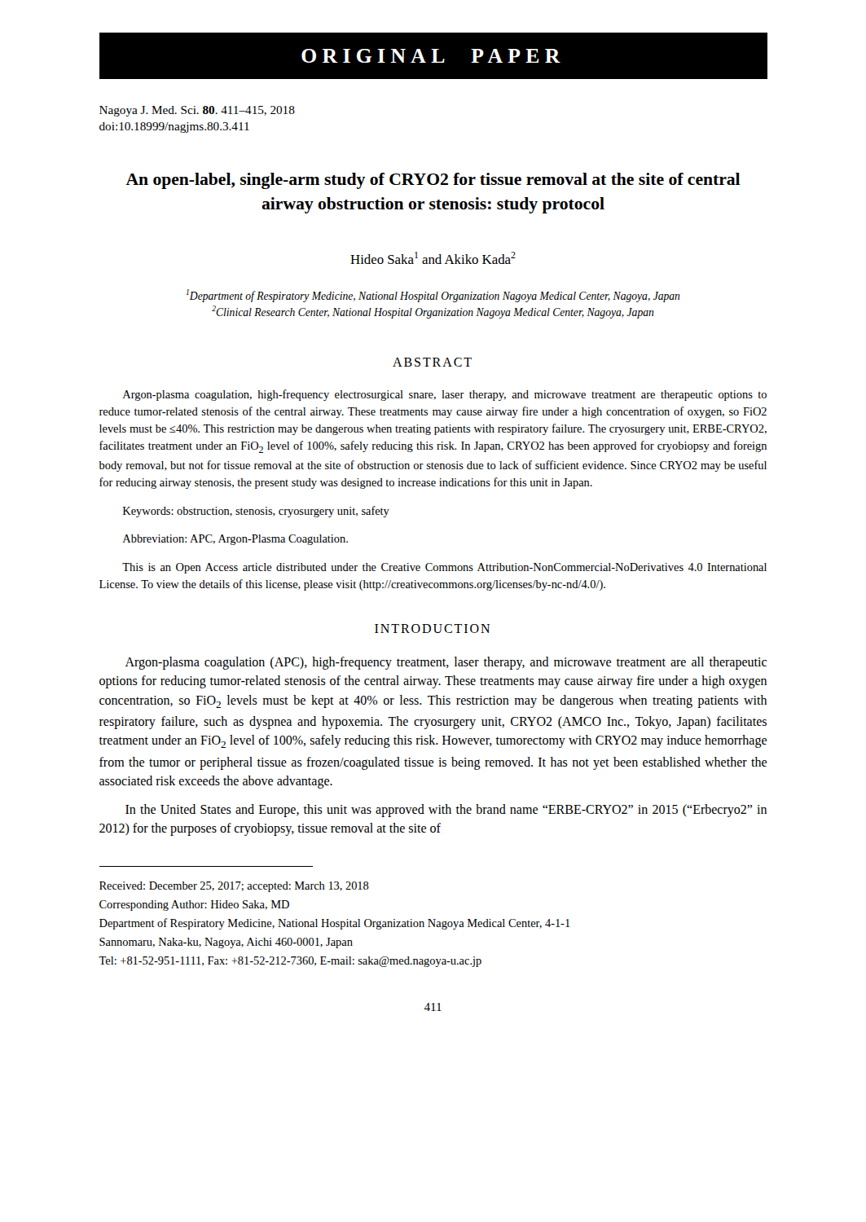ORIGINAL PAPER
Nagoya J. Med. Sci. 80. 411–415, 2018
doi:10.18999/nagjms.80.3.411
An open-label, single-arm study of CRYO2 for tissue removal at the site of central airway obstruction or stenosis: study protocol
Hideo Saka1 and Akiko Kada2
1Department of Respiratory Medicine, National Hospital Organization Nagoya Medical Center, Nagoya, Japan
2Clinical Research Center, National Hospital Organization Nagoya Medical Center, Nagoya, Japan
ABSTRACT
Argon-plasma coagulation, high-frequency electrosurgical snare, laser therapy, and microwave treatment are therapeutic options to reduce tumor-related stenosis of the central airway. These treatments may cause airway fire under a high concentration of oxygen, so FiO2 levels must be ≤40%. This restriction may be dangerous when treating patients with respiratory failure. The cryosurgery unit, ERBE-CRYO2, facilitates treatment under an FiO2 level of 100%, safely reducing this risk. In Japan, CRYO2 has been approved for cryobiopsy and foreign body removal, but not for tissue removal at the site of obstruction or stenosis due to lack of sufficient evidence. Since CRYO2 may be useful for reducing airway stenosis, the present study was designed to increase indications for this unit in Japan.
Keywords: obstruction, stenosis, cryosurgery unit, safety
Abbreviation: APC, Argon-Plasma Coagulation.
This is an Open Access article distributed under the Creative Commons Attribution-NonCommercial-NoDerivatives 4.0 International License. To view the details of this license, please visit (http://creativecommons.org/licenses/by-nc-nd/4.0/).
INTRODUCTION
Argon-plasma coagulation (APC), high-frequency treatment, laser therapy, and microwave treatment are all therapeutic options for reducing tumor-related stenosis of the central airway. These treatments may cause airway fire under a high oxygen concentration, so FiO2 levels must be kept at 40% or less. This restriction may be dangerous when treating patients with respiratory failure, such as dyspnea and hypoxemia. The cryosurgery unit, CRYO2 (AMCO Inc., Tokyo, Japan) facilitates treatment under an FiO2 level of 100%, safely reducing this risk. However, tumorectomy with CRYO2 may induce hemorrhage from the tumor or peripheral tissue as frozen/coagulated tissue is being removed. It has not yet been established whether the associated risk exceeds the above advantage.
In the United States and Europe, this unit was approved with the brand name “ERBE-CRYO2” in 2015 (“Erbecryo2” in 2012) for the purposes of cryobiopsy, tissue removal at the site of
Received: December 25, 2017; accepted: March 13, 2018
Corresponding Author: Hideo Saka, MD
Department of Respiratory Medicine, National Hospital Organization Nagoya Medical Center, 4-1-1
Sannomaru, Naka-ku, Nagoya, Aichi 460-0001, Japan
Tel: +81-52-951-1111, Fax: +81-52-212-7360, E-mail: saka@med.nagoya-u.ac.jp
411